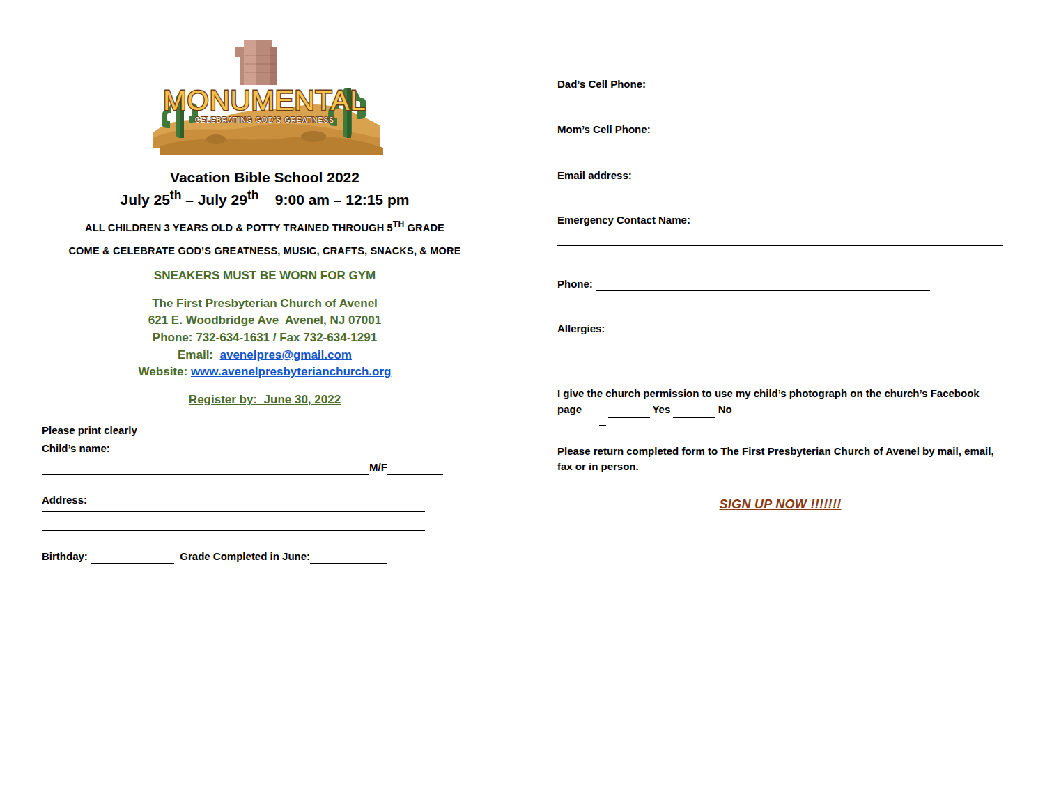MONUMENTAL MONUMENTAL CELEBRATING GOD’S GREATNESS
Vacation Bible School 2022
July 25th – July 29th 9:00 am – 12:15 pm
ALL CHILDREN 3 YEARS OLD & POTTY TRAINED THROUGH 5TH GRADE
COME & CELEBRATE GOD’S GREATNESS, MUSIC, CRAFTS, SNACKS, & MORE
SNEAKERS MUST BE WORN FOR GYM
The First Presbyterian Church of Avenel
621 E. Woodbridge Ave Avenel, NJ 07001
Phone: 732-634-1631 / Fax 732-634-1291
Email: avenelpres@gmail.com
Website: www.avenelpresbyterianchurch.org
Register by: June 30, 2022
Please print clearly
Child’s name:
M/F
Address:
Birthday: Grade Completed in June:
Dad’s Cell Phone:
Mom’s Cell Phone:
Email address:
Emergency Contact Name:
Phone:
Allergies:
I give the church permission to use my child’s photograph on the church’s Facebook page Yes No
Please return completed form to The First Presbyterian Church of Avenel by mail, email, fax or in person.
SIGN UP NOW !!!!!!!